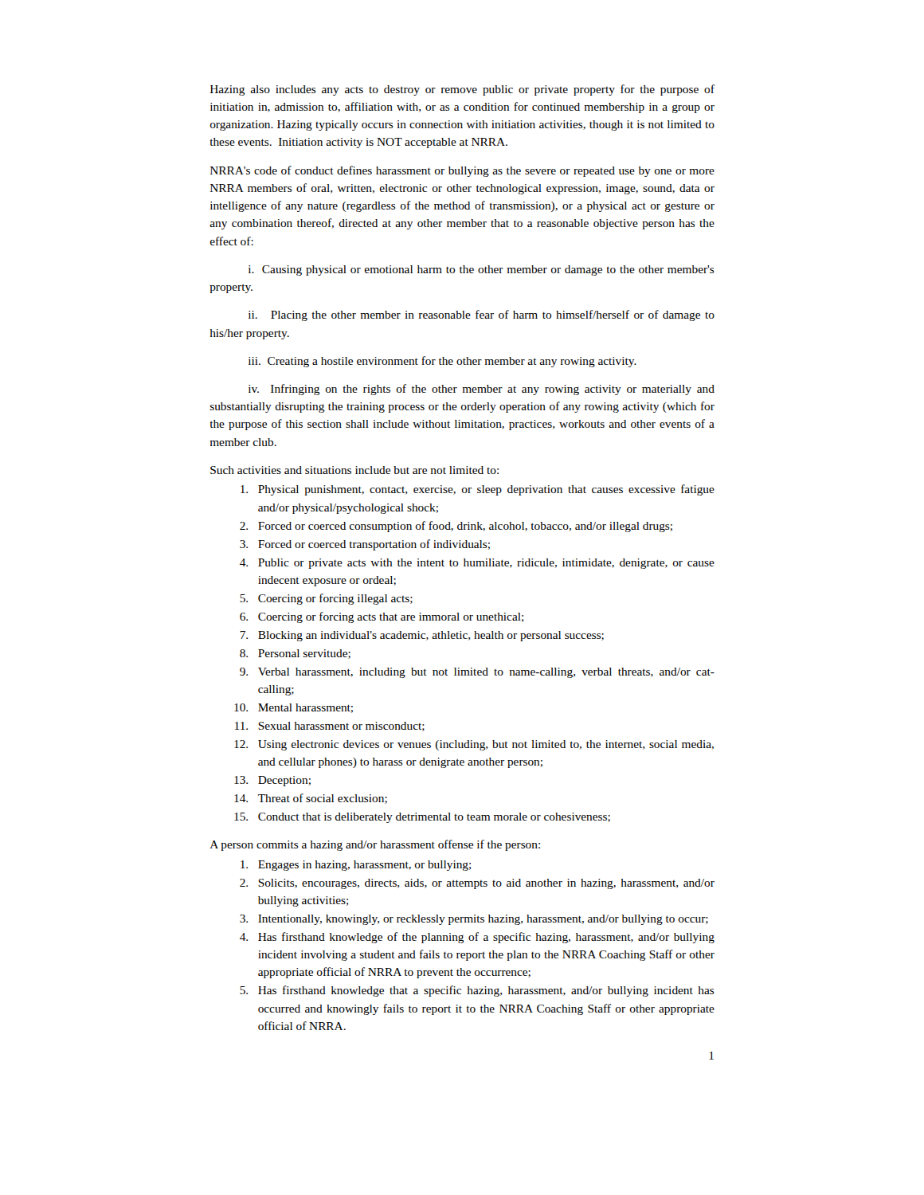Hazing also includes any acts to destroy or remove public or private property for the purpose of initiation in, admission to, affiliation with, or as a condition for continued membership in a group or organization. Hazing typically occurs in connection with initiation activities, though it is not limited to these events. Initiation activity is NOT acceptable at NRRA.
NRRA's code of conduct defines harassment or bullying as the severe or repeated use by one or more NRRA members of oral, written, electronic or other technological expression, image, sound, data or intelligence of any nature (regardless of the method of transmission), or a physical act or gesture or any combination thereof, directed at any other member that to a reasonable objective person has the effect of:
i. Causing physical or emotional harm to the other member or damage to the other member's property.
ii. Placing the other member in reasonable fear of harm to himself/herself or of damage to his/her property.
iii. Creating a hostile environment for the other member at any rowing activity.
iv. Infringing on the rights of the other member at any rowing activity or materially and substantially disrupting the training process or the orderly operation of any rowing activity (which for the purpose of this section shall include without limitation, practices, workouts and other events of a member club.
Such activities and situations include but are not limited to:
Physical punishment, contact, exercise, or sleep deprivation that causes excessive fatigue and/or physical/psychological shock;
Forced or coerced consumption of food, drink, alcohol, tobacco, and/or illegal drugs;
Forced or coerced transportation of individuals;
Public or private acts with the intent to humiliate, ridicule, intimidate, denigrate, or cause indecent exposure or ordeal;
Coercing or forcing illegal acts;
Coercing or forcing acts that are immoral or unethical;
Blocking an individual's academic, athletic, health or personal success;
Personal servitude;
Verbal harassment, including but not limited to name-calling, verbal threats, and/or cat-calling;
Mental harassment;
Sexual harassment or misconduct;
Using electronic devices or venues (including, but not limited to, the internet, social media, and cellular phones) to harass or denigrate another person;
Deception;
Threat of social exclusion;
Conduct that is deliberately detrimental to team morale or cohesiveness;
A person commits a hazing and/or harassment offense if the person:
Engages in hazing, harassment, or bullying;
Solicits, encourages, directs, aids, or attempts to aid another in hazing, harassment, and/or bullying activities;
Intentionally, knowingly, or recklessly permits hazing, harassment, and/or bullying to occur;
Has firsthand knowledge of the planning of a specific hazing, harassment, and/or bullying incident involving a student and fails to report the plan to the NRRA Coaching Staff or other appropriate official of NRRA to prevent the occurrence;
Has firsthand knowledge that a specific hazing, harassment, and/or bullying incident has occurred and knowingly fails to report it to the NRRA Coaching Staff or other appropriate official of NRRA.
1